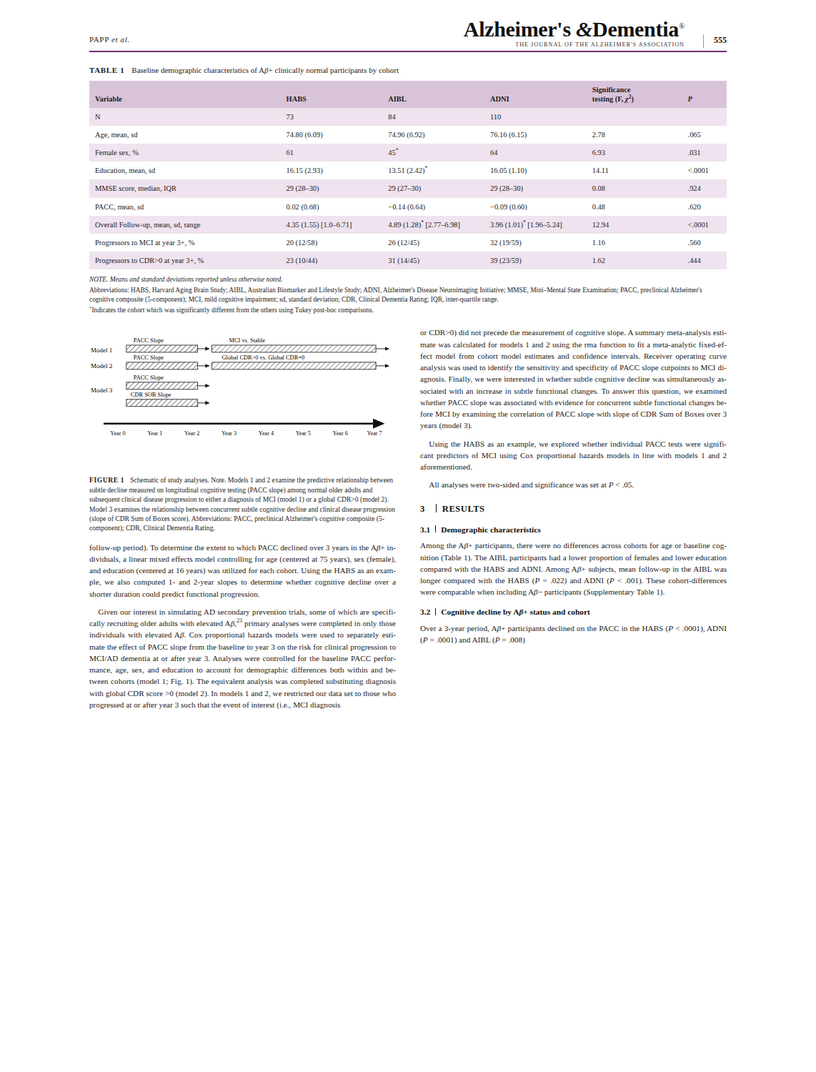PAPP et al.
Alzheimer's &Dementia®
The Journal of the Alzheimer's Association
555
Table 1 Baseline demographic characteristics of Aβ+ clinically normal participants by cohort
| Variable | HABS | AIBL | ADNI | Significance testing (F, χ 2 ) | P |
| --- | --- | --- | --- | --- | --- |
| N | 73 | 84 | 110 | | |
| Age, mean, sd | 74.80 (6.09) | 74.96 (6.92) | 76.16 (6.15) | 2.78 | .065 |
| Female sex, % | 61 | 45 * | 64 | 6.93 | .031 |
| Education, mean, sd | 16.15 (2.93) | 13.51 (2.42) * | 16.05 (1.10) | 14.11 | <.0001 |
| MMSE score, median, IQR | 29 (28–30) | 29 (27–30) | 29 (28–30) | 0.08 | .924 |
| PACC, mean, sd | 0.02 (0.68) | −0.14 (0.64) | −0.09 (0.60) | 0.48 | .620 |
| Overall Follow-up, mean, sd, range | 4.35 (1.55) [1.0–6.71] | 4.89 (1.28) * [2.77–6.98] | 3.96 (1.01) * [1.96–5.24] | 12.94 | <.0001 |
| Progressors to MCI at year 3+, % | 20 (12/58) | 26 (12/45) | 32 (19/59) | 1.16 | .560 |
| Progressors to CDR>0 at year 3+, % | 23 (10/44) | 31 (14/45) | 39 (23/59) | 1.62 | .444 |
NOTE. Means and standard deviations reported unless otherwise noted.
Abbreviations: HABS, Harvard Aging Brain Study; AIBL, Australian Biomarker and Lifestyle Study; ADNI, Alzheimer's Disease Neuroimaging Initiative; MMSE, Mini–Mental State Examination; PACC, preclinical Alzheimer's cognitive composite (5-component); MCI, mild cognitive impairment; sd, standard deviation; CDR, Clinical Dementia Rating; IQR, inter-quartile range.
*Indicates the cohort which was significantly different from the others using Tukey post-hoc comparisons.
Model 1 Model 2 Model 3 PACC Slope MCI vs. Stable PACC Slope Global CDR>0 vs. Global CDR=0 PACC Slope CDR SOB Slope Year 0 Year 1 Year 2 Year 3 Year 4 Year 5 Year 6 Year 7
Figure 1 Schematic of study analyses. Note. Models 1 and 2 examine the predictive relationship between subtle decline measured on longitudinal cognitive testing (PACC slope) among normal older adults and subsequent clinical disease progression to either a diagnosis of MCI (model 1) or a global CDR>0 (model 2). Model 3 examines the relationship between concurrent subtle cognitive decline and clinical disease progression (slope of CDR Sum of Boxes score). Abbreviations: PACC, preclinical Alzheimer's cognitive composite (5-component); CDR, Clinical Dementia Rating.
follow-up period). To determine the extent to which PACC declined over 3 years in the Aβ+ individuals, a linear mixed effects model controlling for age (centered at 75 years), sex (female), and education (centered at 16 years) was utilized for each cohort. Using the HABS as an example, we also computed 1- and 2-year slopes to determine whether cognitive decline over a shorter duration could predict functional progression.
Given our interest in simulating AD secondary prevention trials, some of which are specifically recruiting older adults with elevated Aβ,23 primary analyses were completed in only those individuals with elevated Aβ. Cox proportional hazards models were used to separately estimate the effect of PACC slope from the baseline to year 3 on the risk for clinical progression to MCI/AD dementia at or after year 3. Analyses were controlled for the baseline PACC performance, age, sex, and education to account for demographic differences both within and between cohorts (model 1; Fig. 1). The equivalent analysis was completed substituting diagnosis with global CDR score >0 (model 2). In models 1 and 2, we restricted our data set to those who progressed at or after year 3 such that the event of interest (i.e., MCI diagnosis
or CDR>0) did not precede the measurement of cognitive slope. A summary meta-analysis estimate was calculated for models 1 and 2 using the rma function to fit a meta-analytic fixed-effect model from cohort model estimates and confidence intervals. Receiver operating curve analysis was used to identify the sensitivity and specificity of PACC slope cutpoints to MCI diagnosis. Finally, we were interested in whether subtle cognitive decline was simultaneously associated with an increase in subtle functional changes. To answer this question, we examined whether PACC slope was associated with evidence for concurrent subtle functional changes before MCI by examining the correlation of PACC slope with slope of CDR Sum of Boxes over 3 years (model 3).
Using the HABS as an example, we explored whether individual PACC tests were significant predictors of MCI using Cox proportional hazards models in line with models 1 and 2 aforementioned.
All analyses were two-sided and significance was set at P < .05.
3 RESULTS
3.1 Demographic characteristics
Among the Aβ+ participants, there were no differences across cohorts for age or baseline cognition (Table 1). The AIBL participants had a lower proportion of females and lower education compared with the HABS and ADNI. Among Aβ+ subjects, mean follow-up in the AIBL was longer compared with the HABS (P = .022) and ADNI (P < .001). These cohort-differences were comparable when including Aβ− participants (Supplementary Table 1).
3.2 Cognitive decline by Aβ+ status and cohort
Over a 3-year period, Aβ+ participants declined on the PACC in the HABS (P < .0001), ADNI (P = .0001) and AIBL (P = .008)